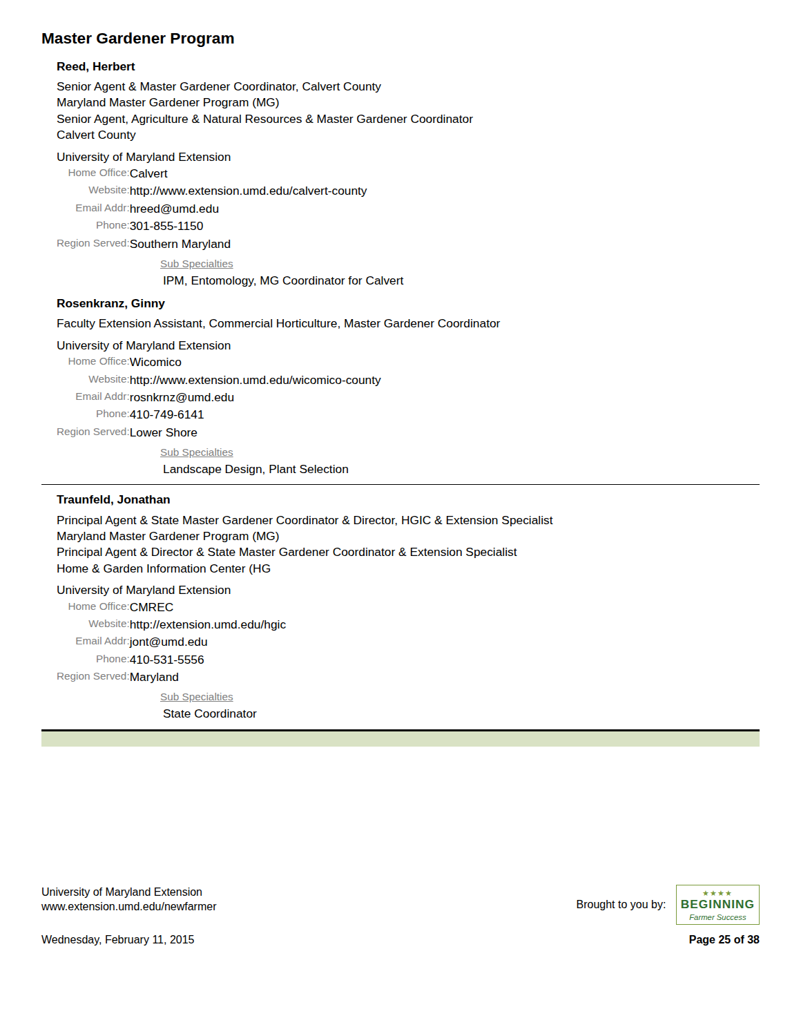Master Gardener Program
Reed, Herbert
Senior Agent & Master Gardener Coordinator, Calvert County
Maryland Master Gardener Program (MG)
Senior Agent, Agriculture & Natural Resources & Master Gardener Coordinator
Calvert County
University of Maryland Extension
| Home Office: | Calvert |
| Website: | http://www.extension.umd.edu/calvert-county |
| Email Addr: | hreed@umd.edu |
| Phone: | 301-855-1150 |
| Region Served: | Southern Maryland |
Sub Specialties
IPM, Entomology, MG Coordinator for Calvert
Rosenkranz, Ginny
Faculty Extension Assistant, Commercial Horticulture, Master Gardener Coordinator
University of Maryland Extension
| Home Office: | Wicomico |
| Website: | http://www.extension.umd.edu/wicomico-county |
| Email Addr: | rosnkrnz@umd.edu |
| Phone: | 410-749-6141 |
| Region Served: | Lower Shore |
Sub Specialties
Landscape Design, Plant Selection
Traunfeld, Jonathan
Principal Agent & State Master Gardener Coordinator & Director, HGIC & Extension Specialist
Maryland Master Gardener Program (MG)
Principal Agent & Director & State Master Gardener Coordinator & Extension Specialist
Home & Garden Information Center (HG
University of Maryland Extension
| Home Office: | CMREC |
| Website: | http://extension.umd.edu/hgic |
| Email Addr: | jont@umd.edu |
| Phone: | 410-531-5556 |
| Region Served: | Maryland |
Sub Specialties
State Coordinator
University of Maryland Extension
www.extension.umd.edu/newfarmer
Brought to you by: ★★★★
BEGINNING
Farmer Success
Wednesday, February 11, 2015 Page 25 of 38